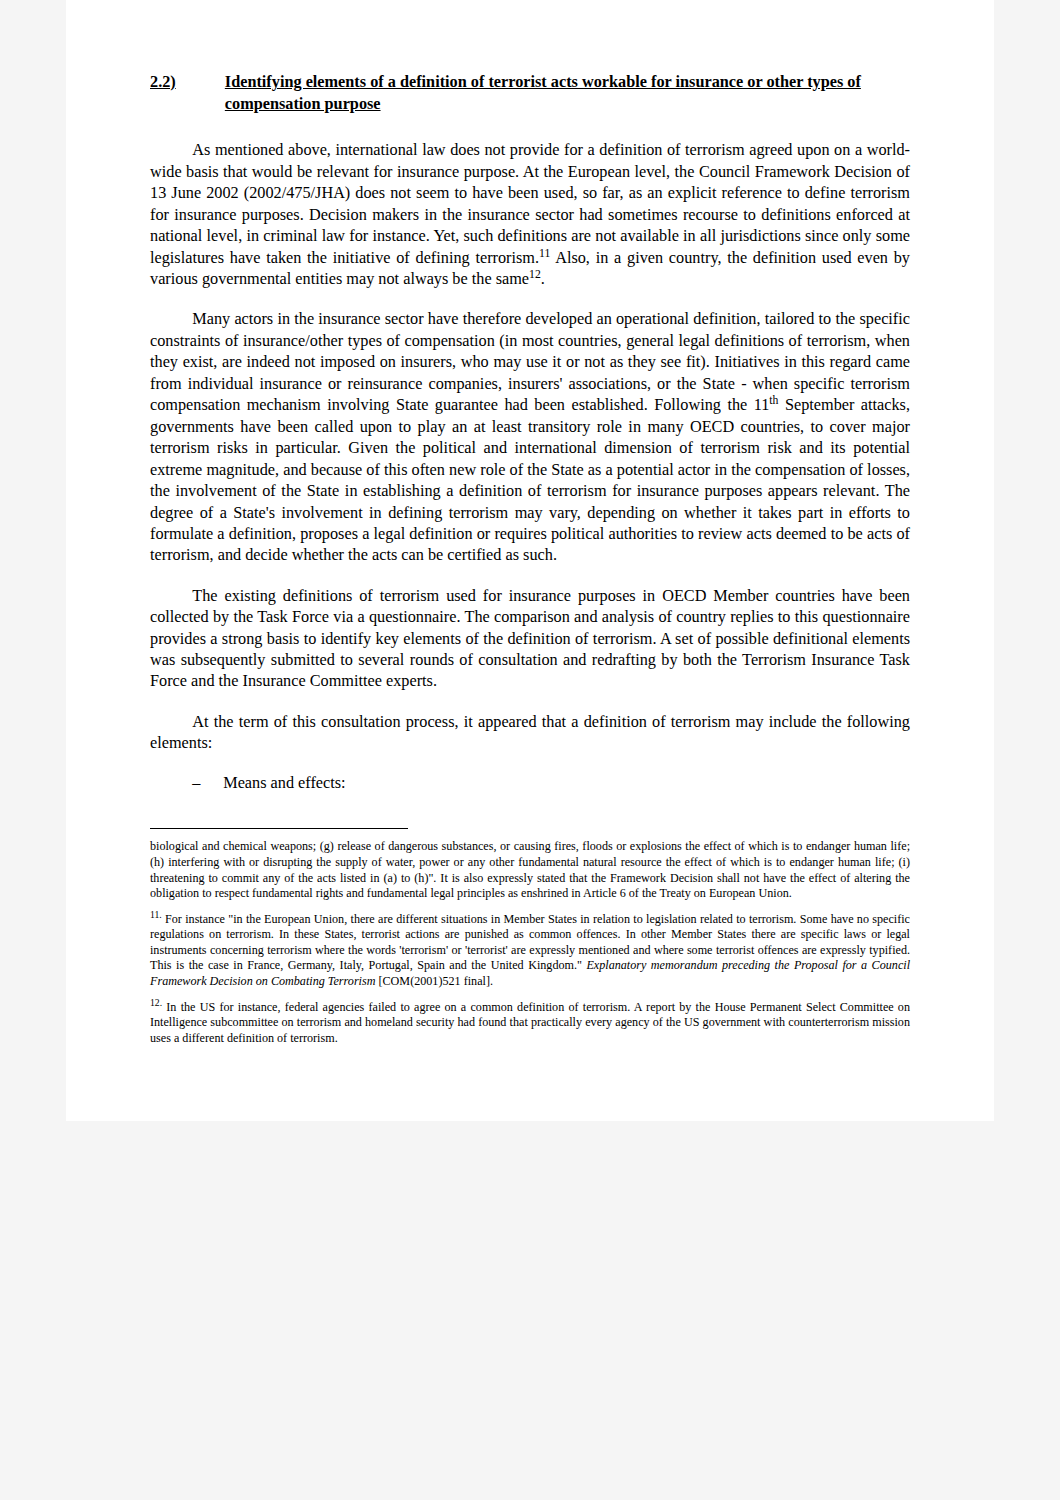2.2) Identifying elements of a definition of terrorist acts workable for insurance or other types of compensation purpose
As mentioned above, international law does not provide for a definition of terrorism agreed upon on a world-wide basis that would be relevant for insurance purpose. At the European level, the Council Framework Decision of 13 June 2002 (2002/475/JHA) does not seem to have been used, so far, as an explicit reference to define terrorism for insurance purposes. Decision makers in the insurance sector had sometimes recourse to definitions enforced at national level, in criminal law for instance. Yet, such definitions are not available in all jurisdictions since only some legislatures have taken the initiative of defining terrorism.11 Also, in a given country, the definition used even by various governmental entities may not always be the same12.
Many actors in the insurance sector have therefore developed an operational definition, tailored to the specific constraints of insurance/other types of compensation (in most countries, general legal definitions of terrorism, when they exist, are indeed not imposed on insurers, who may use it or not as they see fit). Initiatives in this regard came from individual insurance or reinsurance companies, insurers' associations, or the State - when specific terrorism compensation mechanism involving State guarantee had been established. Following the 11th September attacks, governments have been called upon to play an at least transitory role in many OECD countries, to cover major terrorism risks in particular. Given the political and international dimension of terrorism risk and its potential extreme magnitude, and because of this often new role of the State as a potential actor in the compensation of losses, the involvement of the State in establishing a definition of terrorism for insurance purposes appears relevant. The degree of a State's involvement in defining terrorism may vary, depending on whether it takes part in efforts to formulate a definition, proposes a legal definition or requires political authorities to review acts deemed to be acts of terrorism, and decide whether the acts can be certified as such.
The existing definitions of terrorism used for insurance purposes in OECD Member countries have been collected by the Task Force via a questionnaire. The comparison and analysis of country replies to this questionnaire provides a strong basis to identify key elements of the definition of terrorism. A set of possible definitional elements was subsequently submitted to several rounds of consultation and redrafting by both the Terrorism Insurance Task Force and the Insurance Committee experts.
At the term of this consultation process, it appeared that a definition of terrorism may include the following elements:
Means and effects:
biological and chemical weapons; (g) release of dangerous substances, or causing fires, floods or explosions the effect of which is to endanger human life; (h) interfering with or disrupting the supply of water, power or any other fundamental natural resource the effect of which is to endanger human life; (i) threatening to commit any of the acts listed in (a) to (h)". It is also expressly stated that the Framework Decision shall not have the effect of altering the obligation to respect fundamental rights and fundamental legal principles as enshrined in Article 6 of the Treaty on European Union.
11. For instance "in the European Union, there are different situations in Member States in relation to legislation related to terrorism. Some have no specific regulations on terrorism. In these States, terrorist actions are punished as common offences. In other Member States there are specific laws or legal instruments concerning terrorism where the words 'terrorism' or 'terrorist' are expressly mentioned and where some terrorist offences are expressly typified. This is the case in France, Germany, Italy, Portugal, Spain and the United Kingdom." Explanatory memorandum preceding the Proposal for a Council Framework Decision on Combating Terrorism [COM(2001)521 final].
12. In the US for instance, federal agencies failed to agree on a common definition of terrorism. A report by the House Permanent Select Committee on Intelligence subcommittee on terrorism and homeland security had found that practically every agency of the US government with counterterrorism mission uses a different definition of terrorism.